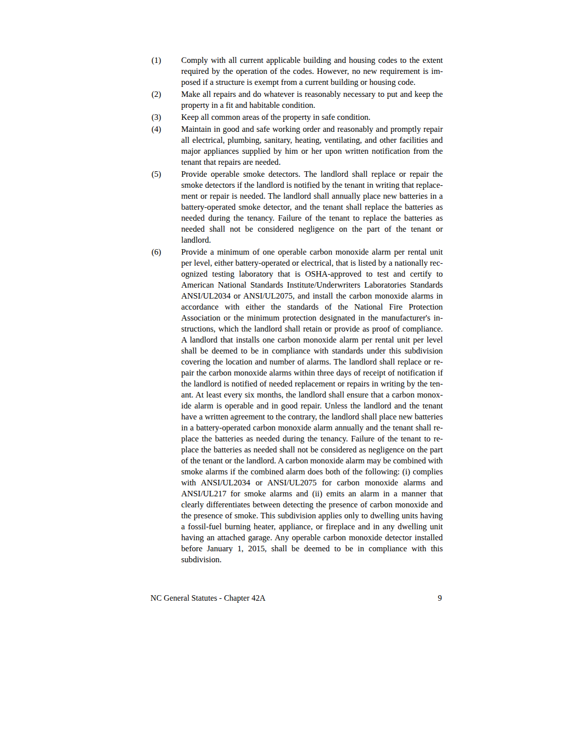(1) Comply with all current applicable building and housing codes to the extent required by the operation of the codes. However, no new requirement is imposed if a structure is exempt from a current building or housing code.
(2) Make all repairs and do whatever is reasonably necessary to put and keep the property in a fit and habitable condition.
(3) Keep all common areas of the property in safe condition.
(4) Maintain in good and safe working order and reasonably and promptly repair all electrical, plumbing, sanitary, heating, ventilating, and other facilities and major appliances supplied by him or her upon written notification from the tenant that repairs are needed.
(5) Provide operable smoke detectors. The landlord shall replace or repair the smoke detectors if the landlord is notified by the tenant in writing that replacement or repair is needed. The landlord shall annually place new batteries in a battery-operated smoke detector, and the tenant shall replace the batteries as needed during the tenancy. Failure of the tenant to replace the batteries as needed shall not be considered negligence on the part of the tenant or landlord.
(6) Provide a minimum of one operable carbon monoxide alarm per rental unit per level, either battery-operated or electrical, that is listed by a nationally recognized testing laboratory that is OSHA-approved to test and certify to American National Standards Institute/Underwriters Laboratories Standards ANSI/UL2034 or ANSI/UL2075, and install the carbon monoxide alarms in accordance with either the standards of the National Fire Protection Association or the minimum protection designated in the manufacturer's instructions, which the landlord shall retain or provide as proof of compliance. A landlord that installs one carbon monoxide alarm per rental unit per level shall be deemed to be in compliance with standards under this subdivision covering the location and number of alarms. The landlord shall replace or repair the carbon monoxide alarms within three days of receipt of notification if the landlord is notified of needed replacement or repairs in writing by the tenant. At least every six months, the landlord shall ensure that a carbon monoxide alarm is operable and in good repair. Unless the landlord and the tenant have a written agreement to the contrary, the landlord shall place new batteries in a battery-operated carbon monoxide alarm annually and the tenant shall replace the batteries as needed during the tenancy. Failure of the tenant to replace the batteries as needed shall not be considered as negligence on the part of the tenant or the landlord. A carbon monoxide alarm may be combined with smoke alarms if the combined alarm does both of the following: (i) complies with ANSI/UL2034 or ANSI/UL2075 for carbon monoxide alarms and ANSI/UL217 for smoke alarms and (ii) emits an alarm in a manner that clearly differentiates between detecting the presence of carbon monoxide and the presence of smoke. This subdivision applies only to dwelling units having a fossil-fuel burning heater, appliance, or fireplace and in any dwelling unit having an attached garage. Any operable carbon monoxide detector installed before January 1, 2015, shall be deemed to be in compliance with this subdivision.
NC General Statutes - Chapter 42A 9